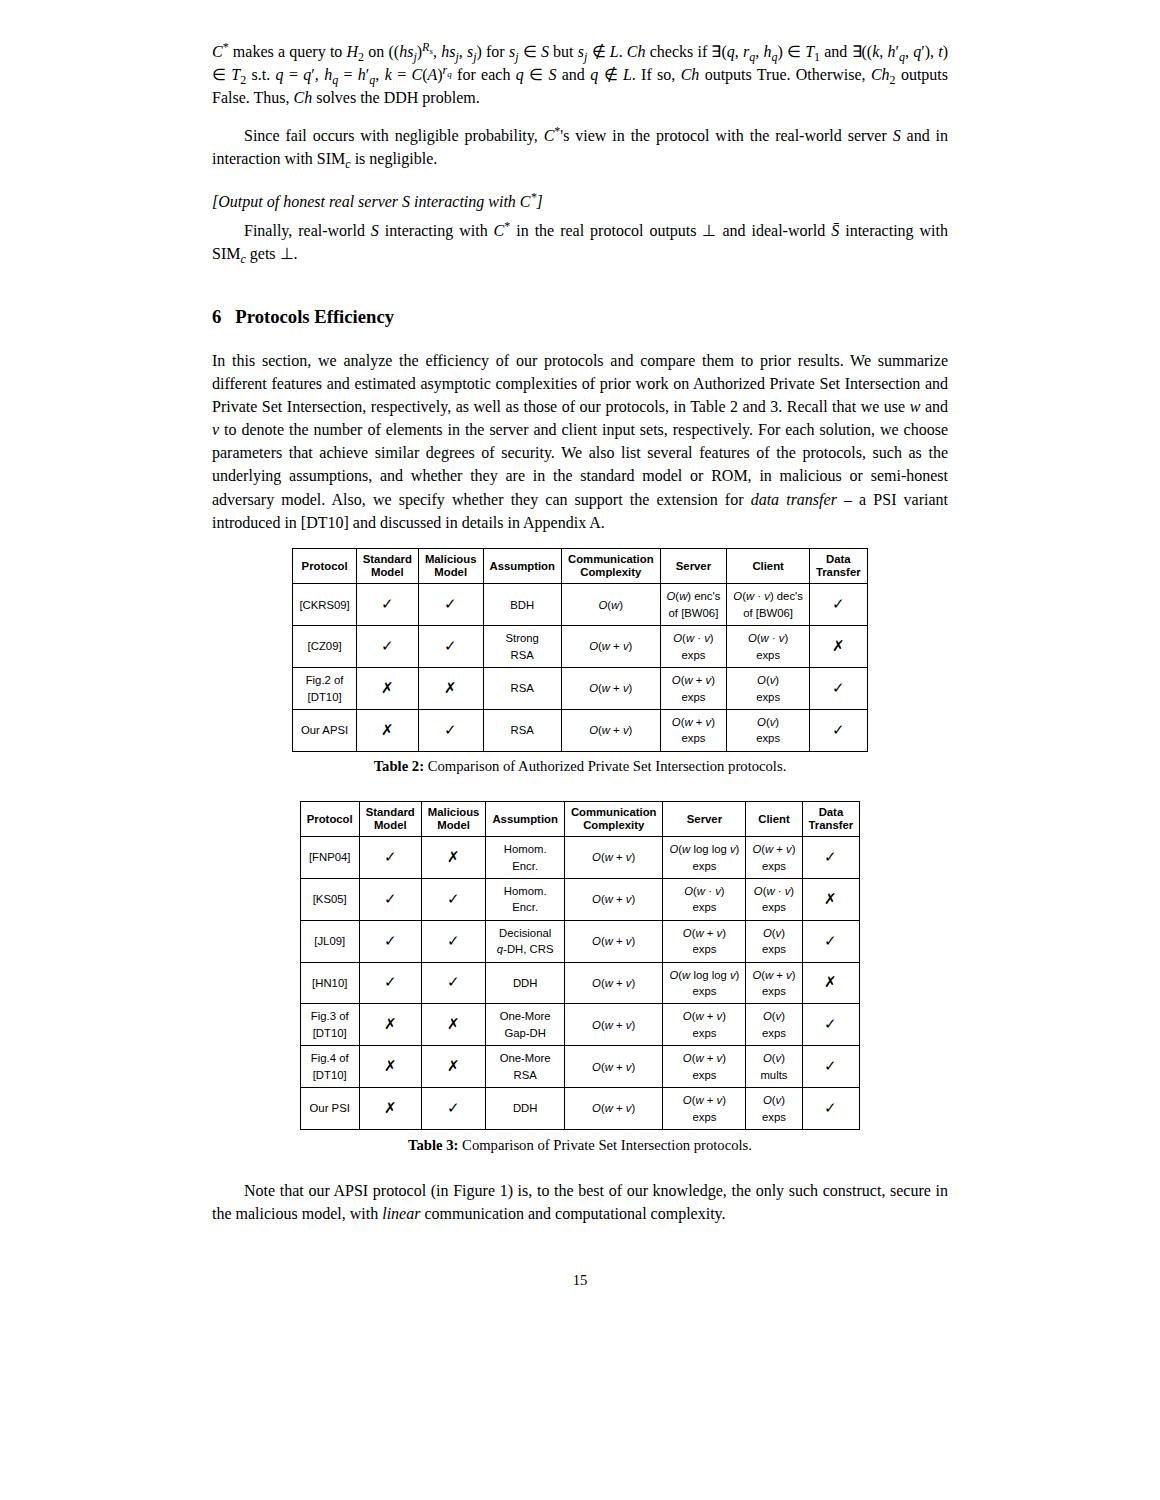C* makes a query to H2 on ((hsj)Rs, hsj, sj) for sj ∈ S but sj ∉ L. Ch checks if ∃(q, rq, hq) ∈ T1 and ∃((k, h′q, q′), t) ∈ T2 s.t. q = q′, hq = h′q, k = C(A)rq for each q ∈ S and q ∉ L. If so, Ch outputs True. Otherwise, Ch2 outputs False. Thus, Ch solves the DDH problem.
Since fail occurs with negligible probability, C*'s view in the protocol with the real-world server S and in interaction with SIMc is negligible.
[Output of honest real server S interacting with C*]
Finally, real-world S interacting with C* in the real protocol outputs ⊥ and ideal-world S̄ interacting with SIMc gets ⊥.
6 Protocols Efficiency
In this section, we analyze the efficiency of our protocols and compare them to prior results. We summarize different features and estimated asymptotic complexities of prior work on Authorized Private Set Intersection and Private Set Intersection, respectively, as well as those of our protocols, in Table 2 and 3. Recall that we use w and v to denote the number of elements in the server and client input sets, respectively. For each solution, we choose parameters that achieve similar degrees of security. We also list several features of the protocols, such as the underlying assumptions, and whether they are in the standard model or ROM, in malicious or semi-honest adversary model. Also, we specify whether they can support the extension for data transfer – a PSI variant introduced in [DT10] and discussed in details in Appendix A.
| Protocol | Standard Model | Malicious Model | Assumption | Communication Complexity | Server | Client | Data Transfer |
| --- | --- | --- | --- | --- | --- | --- | --- |
| [CKRS09] | ✓ | ✓ | BDH | O ( w ) | O ( w ) enc's of [BW06] | O ( w · v ) dec's of [BW06] | ✓ |
| [CZ09] | ✓ | ✓ | Strong RSA | O ( w + v ) | O ( w · v ) exps | O ( w · v ) exps | ✗ |
| Fig.2 of [DT10] | ✗ | ✗ | RSA | O ( w + v ) | O ( w + v ) exps | O ( v ) exps | ✓ |
| Our APSI | ✗ | ✓ | RSA | O ( w + v ) | O ( w + v ) exps | O ( v ) exps | ✓ |
Table 2: Comparison of Authorized Private Set Intersection protocols.
| Protocol | Standard Model | Malicious Model | Assumption | Communication Complexity | Server | Client | Data Transfer |
| --- | --- | --- | --- | --- | --- | --- | --- |
| [FNP04] | ✓ | ✗ | Homom. Encr. | O ( w + v ) | O ( w log log v ) exps | O ( w + v ) exps | ✓ |
| [KS05] | ✓ | ✓ | Homom. Encr. | O ( w + v ) | O ( w · v ) exps | O ( w · v ) exps | ✗ |
| [JL09] | ✓ | ✓ | Decisional q -DH, CRS | O ( w + v ) | O ( w + v ) exps | O ( v ) exps | ✓ |
| [HN10] | ✓ | ✓ | DDH | O ( w + v ) | O ( w log log v ) exps | O ( w + v ) exps | ✗ |
| Fig.3 of [DT10] | ✗ | ✗ | One-More Gap-DH | O ( w + v ) | O ( w + v ) exps | O ( v ) exps | ✓ |
| Fig.4 of [DT10] | ✗ | ✗ | One-More RSA | O ( w + v ) | O ( w + v ) exps | O ( v ) mults | ✓ |
| Our PSI | ✗ | ✓ | DDH | O ( w + v ) | O ( w + v ) exps | O ( v ) exps | ✓ |
Table 3: Comparison of Private Set Intersection protocols.
Note that our APSI protocol (in Figure 1) is, to the best of our knowledge, the only such construct, secure in the malicious model, with linear communication and computational complexity.
15